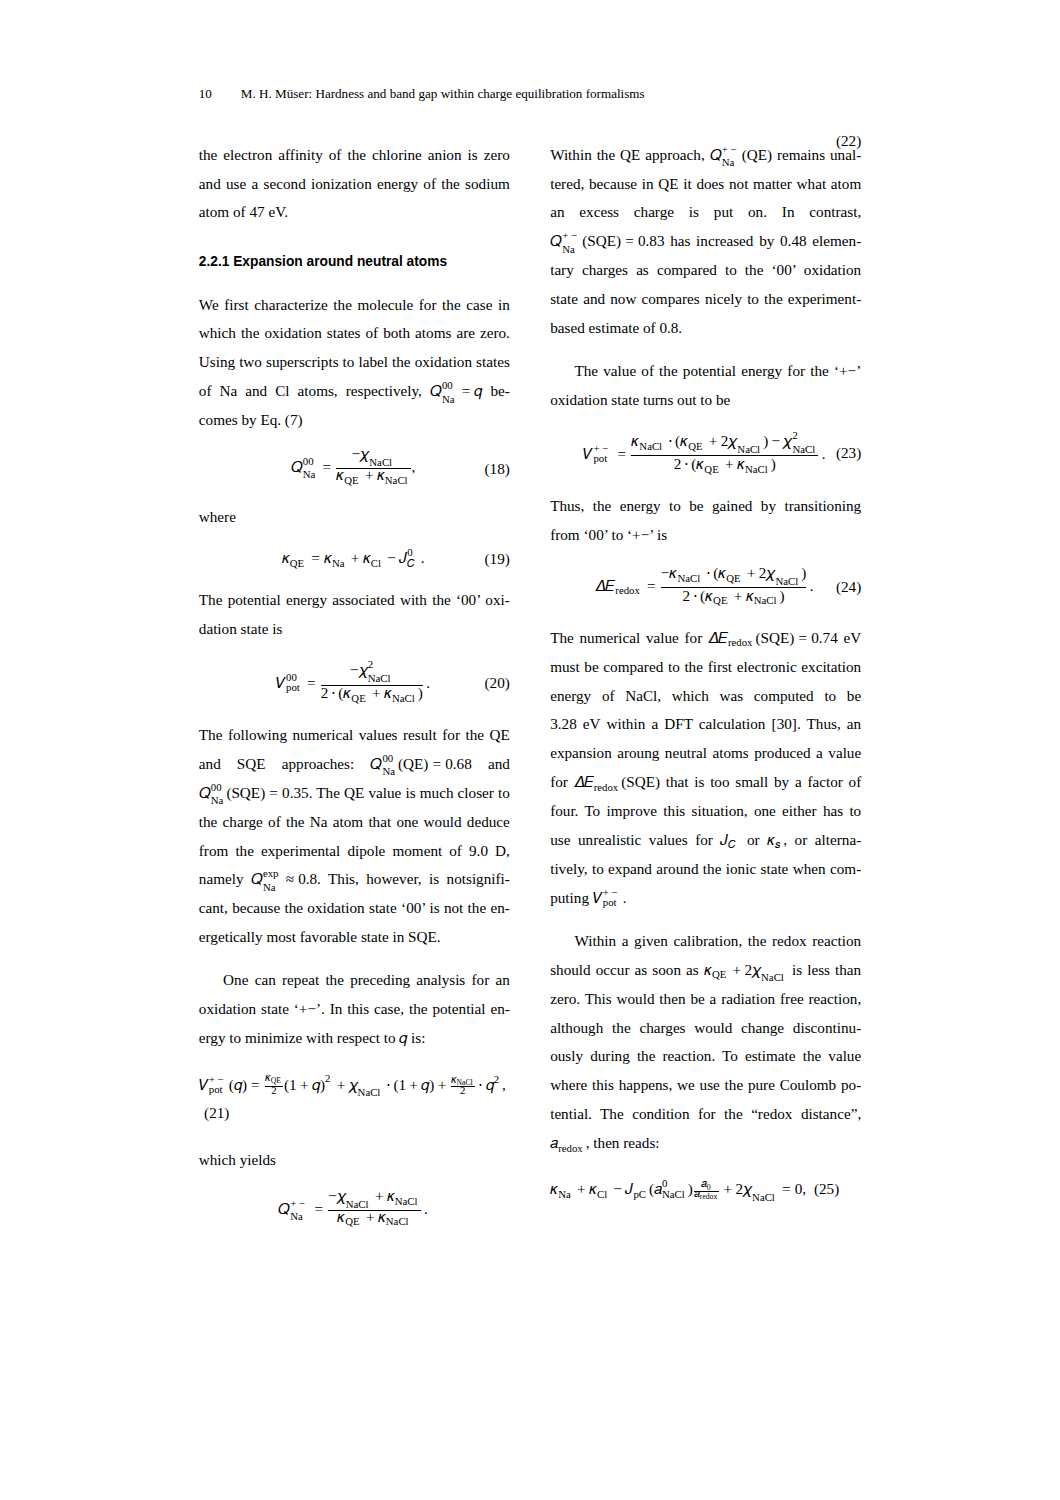10 M. H. Müser: Hardness and band gap within charge equilibration formalisms
the electron affinity of the chlorine anion is zero and use a second ionization energy of the sodium atom of 47 eV.
2.2.1 Expansion around neutral atoms
We first characterize the molecule for the case in which the oxidation states of both atoms are zero. Using two superscripts to label the oxidation states of Na and Cl atoms, respectively, QNa00=q becomes by Eq. (7)
QNa00 = −χNaCl κQE+κNaCl , (18)
where
κQE = κNa + κCl − JC0 . (19)
The potential energy associated with the ‘00’ oxidation state is
Vpot00 = −χNaCl2 2⋅(κQE+κNaCl) . (20)
The following numerical values result for the QE and SQE approaches: QNa00(QE)=0.68 and QNa00(SQE)=0.35. The QE value is much closer to the charge of the Na atom that one would deduce from the experimental dipole moment of 9.0 D, namely QNaexp≈0.8. This, however, is notsignificant, because the oxidation state ‘00’ is not the energetically most favorable state in SQE.
One can repeat the preceding analysis for an oxidation state ‘+−’. In this case, the potential energy to minimize with respect to q is:
Vpot+− (q) = κQE2 (1+q)2 + χNaCl ⋅ (1+q) + κNaCl2 ⋅ q2 , (21)
which yields
QNa+− = −χNaCl+κNaCl κQE+κNaCl . (22)
Within the QE approach, QNa+−(QE) remains unaltered, because in QE it does not matter what atom an excess charge is put on. In contrast, QNa+−(SQE)=0.83 has increased by 0.48 elementary charges as compared to the ‘00’ oxidation state and now compares nicely to the experiment-based estimate of 0.8.
The value of the potential energy for the ‘+−’ oxidation state turns out to be
Vpot+− = κNaCl⋅(κQE+2χNaCl)−χNaCl2 2⋅(κQE+κNaCl) . (23)
Thus, the energy to be gained by transitioning from ‘00’ to ‘+−’ is
ΔEredox = −κNaCl⋅(κQE+2χNaCl) 2⋅(κQE+κNaCl) . (24)
The numerical value for ΔEredox(SQE)=0.74 eV must be compared to the first electronic excitation energy of NaCl, which was computed to be 3.28 eV within a DFT calculation [30]. Thus, an expansion aroung neutral atoms produced a value for ΔEredox(SQE) that is too small by a factor of four. To improve this situation, one either has to use unrealistic values for JC or κs, or alternatively, to expand around the ionic state when computing Vpot+−.
Within a given calibration, the redox reaction should occur as soon as κQE+2χNaCl is less than zero. This would then be a radiation free reaction, although the charges would change discontinuously during the reaction. To estimate the value where this happens, we use the pure Coulomb potential. The condition for the “redox distance”, aredox, then reads:
κNa + κCl − JpC (aNaCl0) a0aredox + 2χNaCl = 0 , (25)